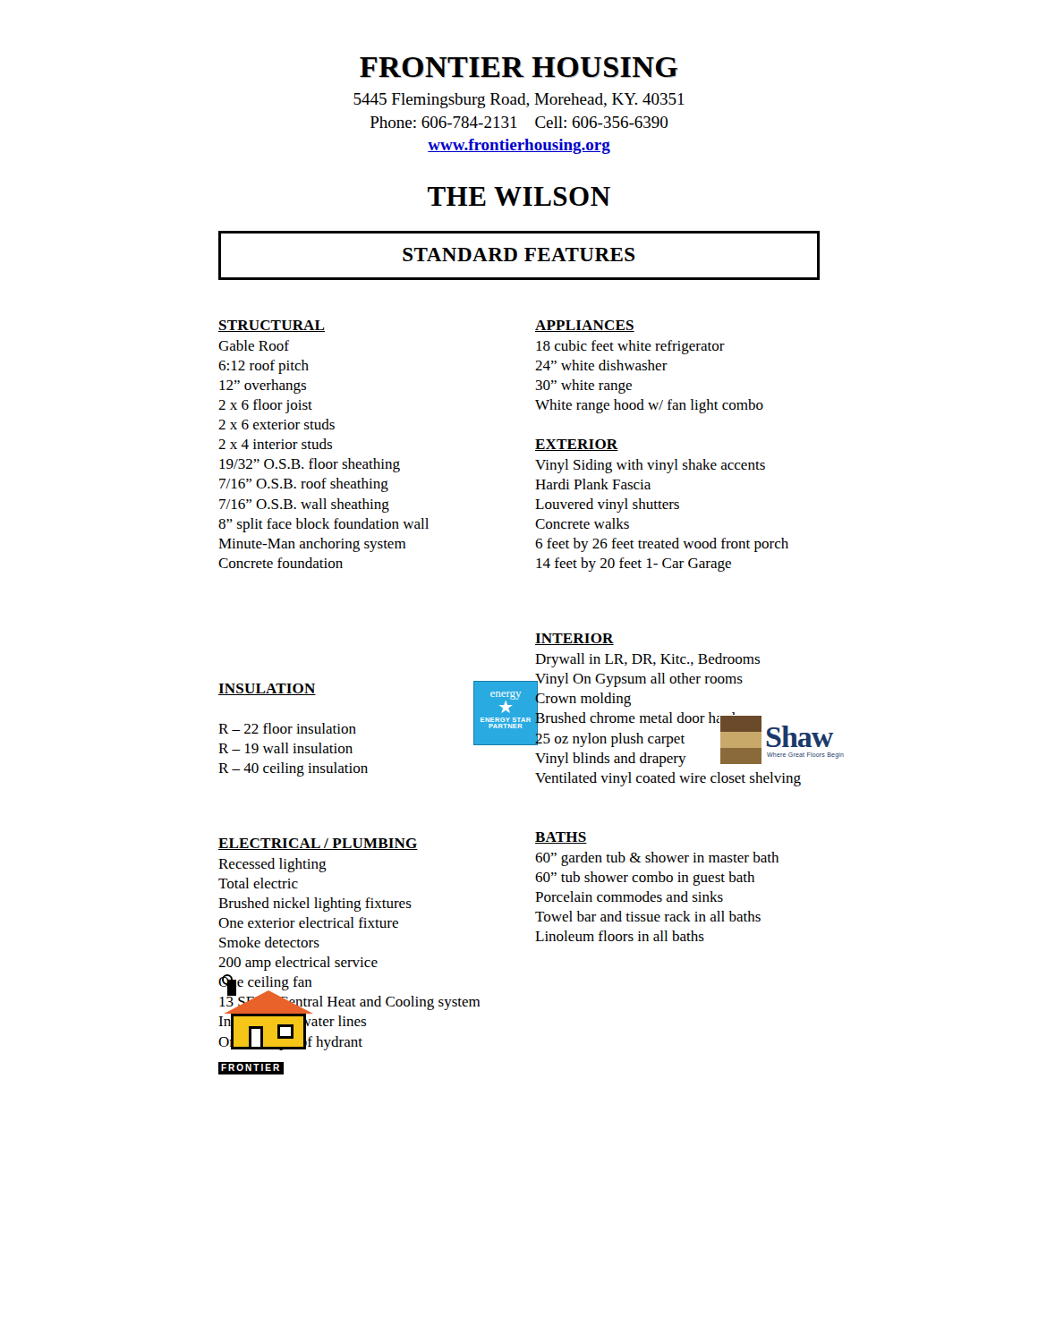FRONTIER HOUSING
5445 Flemingsburg Road, Morehead, KY. 40351
Phone: 606-784-2131 Cell: 606-356-6390
www.frontierhousing.org
THE WILSON
STANDARD FEATURES
STRUCTURAL
Gable Roof
6:12 roof pitch
12” overhangs
2 x 6 floor joist
2 x 6 exterior studs
2 x 4 interior studs
19/32” O.S.B. floor sheathing
7/16” O.S.B. roof sheathing
7/16” O.S.B. wall sheathing
8” split face block foundation wall
Minute-Man anchoring system
Concrete foundation
INSULATION
R – 22 floor insulation
R – 19 wall insulation
R – 40 ceiling insulation
energy ★ ENERGY STAR PARTNER
ELECTRICAL / PLUMBING
Recessed lighting
Total electric
Brushed nickel lighting fixtures
One exterior electrical fixture
Smoke detectors
200 amp electrical service
One ceiling fan
13 SEER Central Heat and Cooling system
Interior PEX water lines
One frost proof hydrant
APPLIANCES
18 cubic feet white refrigerator
24” white dishwasher
30” white range
White range hood w/ fan light combo
EXTERIOR
Vinyl Siding with vinyl shake accents
Hardi Plank Fascia
Louvered vinyl shutters
Concrete walks
6 feet by 26 feet treated wood front porch
14 feet by 20 feet 1- Car Garage
INTERIOR
Drywall in LR, DR, Kitc., Bedrooms
Vinyl On Gypsum all other rooms
Crown molding
Brushed chrome metal door hardware
25 oz nylon plush carpet
Vinyl blinds and drapery
Ventilated vinyl coated wire closet shelving
Shaw
Where Great Floors Begin
BATHS
60” garden tub & shower in master bath
60” tub shower combo in guest bath
Porcelain commodes and sinks
Towel bar and tissue rack in all baths
Linoleum floors in all baths
FRONTIER